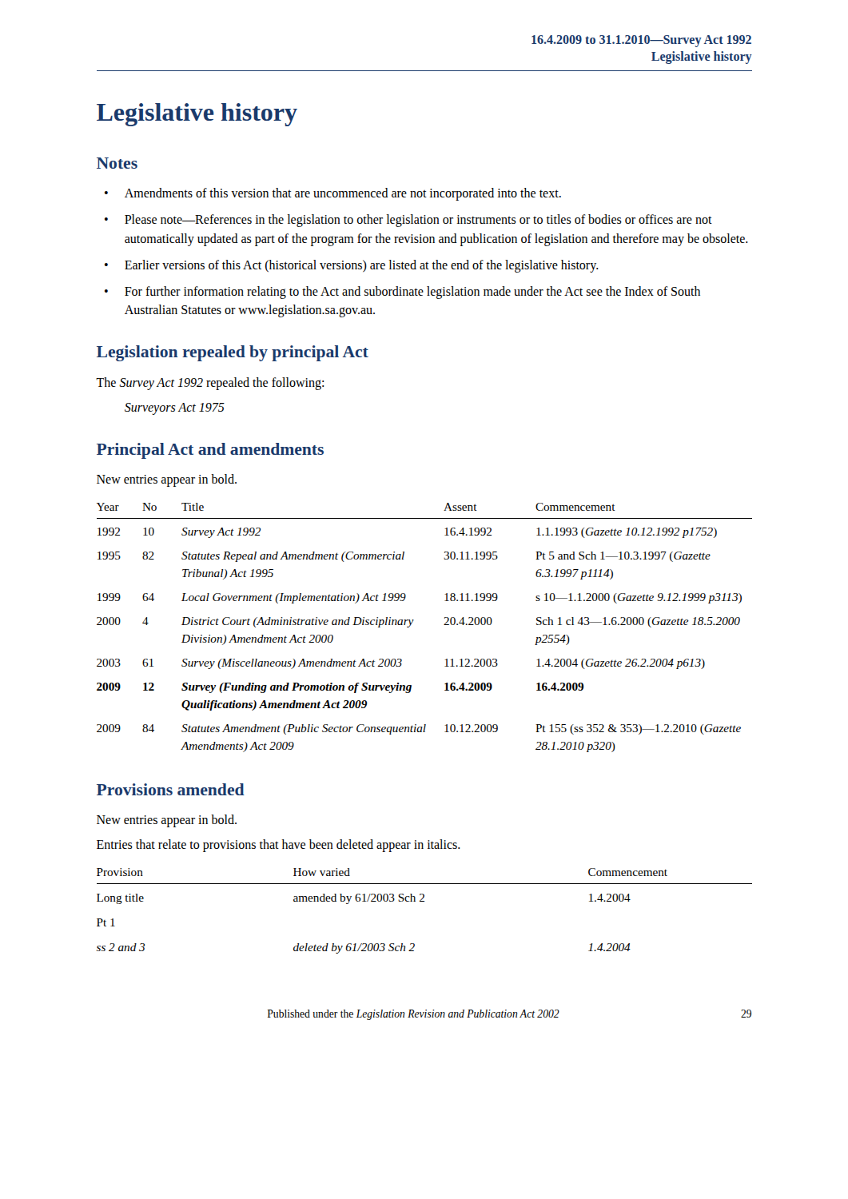16.4.2009 to 31.1.2010—Survey Act 1992
Legislative history
Legislative history
Notes
Amendments of this version that are uncommenced are not incorporated into the text.
Please note—References in the legislation to other legislation or instruments or to titles of bodies or offices are not automatically updated as part of the program for the revision and publication of legislation and therefore may be obsolete.
Earlier versions of this Act (historical versions) are listed at the end of the legislative history.
For further information relating to the Act and subordinate legislation made under the Act see the Index of South Australian Statutes or www.legislation.sa.gov.au.
Legislation repealed by principal Act
The Survey Act 1992 repealed the following:
Surveyors Act 1975
Principal Act and amendments
New entries appear in bold.
| Year | No | Title | Assent | Commencement |
| --- | --- | --- | --- | --- |
| 1992 | 10 | Survey Act 1992 | 16.4.1992 | 1.1.1993 ( Gazette 10.12.1992 p1752 ) |
| 1995 | 82 | Statutes Repeal and Amendment (Commercial Tribunal) Act 1995 | 30.11.1995 | Pt 5 and Sch 1—10.3.1997 ( Gazette 6.3.1997 p1114 ) |
| 1999 | 64 | Local Government (Implementation) Act 1999 | 18.11.1999 | s 10—1.1.2000 ( Gazette 9.12.1999 p3113 ) |
| 2000 | 4 | District Court (Administrative and Disciplinary Division) Amendment Act 2000 | 20.4.2000 | Sch 1 cl 43—1.6.2000 ( Gazette 18.5.2000 p2554 ) |
| 2003 | 61 | Survey (Miscellaneous) Amendment Act 2003 | 11.12.2003 | 1.4.2004 ( Gazette 26.2.2004 p613 ) |
| 2009 | 12 | Survey (Funding and Promotion of Surveying Qualifications) Amendment Act 2009 | 16.4.2009 | 16.4.2009 |
| 2009 | 84 | Statutes Amendment (Public Sector Consequential Amendments) Act 2009 | 10.12.2009 | Pt 155 (ss 352 & 353)—1.2.2010 ( Gazette 28.1.2010 p320 ) |
Provisions amended
New entries appear in bold.
Entries that relate to provisions that have been deleted appear in italics.
| Provision | How varied | Commencement |
| --- | --- | --- |
| Long title | amended by 61/2003 Sch 2 | 1.4.2004 |
| Pt 1 | | |
| ss 2 and 3 | deleted by 61/2003 Sch 2 | 1.4.2004 |
Published under the Legislation Revision and Publication Act 2002
29